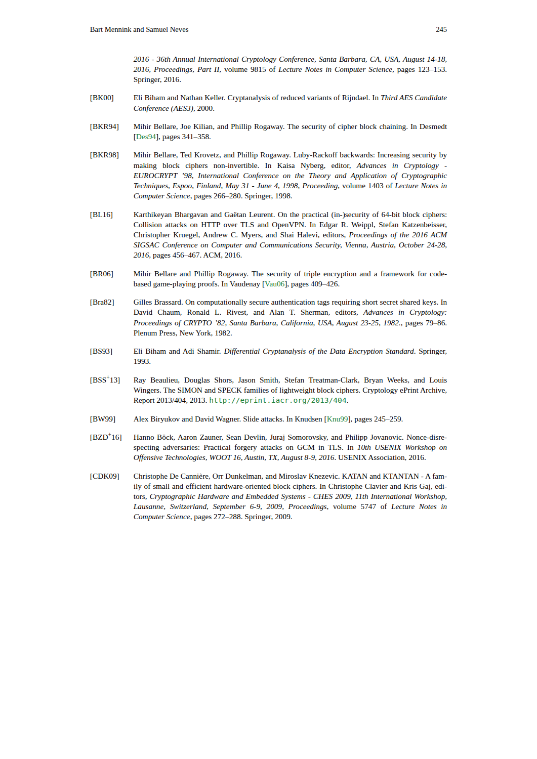Bart Mennink and Samuel Neves 245
[ ]
2016 - 36th Annual International Cryptology Conference, Santa Barbara, CA, USA, August 14-18, 2016, Proceedings, Part II, volume 9815 of Lecture Notes in Computer Science, pages 123–153. Springer, 2016.
[BK00]
Eli Biham and Nathan Keller. Cryptanalysis of reduced variants of Rijndael. In Third AES Candidate Conference (AES3), 2000.
[BKR94]
Mihir Bellare, Joe Kilian, and Phillip Rogaway. The security of cipher block chaining. In Desmedt [Des94], pages 341–358.
[BKR98]
Mihir Bellare, Ted Krovetz, and Phillip Rogaway. Luby-Rackoff backwards: Increasing security by making block ciphers non-invertible. In Kaisa Nyberg, editor, Advances in Cryptology - EUROCRYPT ’98, International Conference on the Theory and Application of Cryptographic Techniques, Espoo, Finland, May 31 - June 4, 1998, Proceeding, volume 1403 of Lecture Notes in Computer Science, pages 266–280. Springer, 1998.
[BL16]
Karthikeyan Bhargavan and Gaëtan Leurent. On the practical (in-)security of 64-bit block ciphers: Collision attacks on HTTP over TLS and OpenVPN. In Edgar R. Weippl, Stefan Katzenbeisser, Christopher Kruegel, Andrew C. Myers, and Shai Halevi, editors, Proceedings of the 2016 ACM SIGSAC Conference on Computer and Communications Security, Vienna, Austria, October 24-28, 2016, pages 456–467. ACM, 2016.
[BR06]
Mihir Bellare and Phillip Rogaway. The security of triple encryption and a framework for code-based game-playing proofs. In Vaudenay [Vau06], pages 409–426.
[Bra82]
Gilles Brassard. On computationally secure authentication tags requiring short secret shared keys. In David Chaum, Ronald L. Rivest, and Alan T. Sherman, editors, Advances in Cryptology: Proceedings of CRYPTO ’82, Santa Barbara, California, USA, August 23-25, 1982., pages 79–86. Plenum Press, New York, 1982.
[BS93]
Eli Biham and Adi Shamir. Differential Cryptanalysis of the Data Encryption Standard. Springer, 1993.
[BSS+13]
Ray Beaulieu, Douglas Shors, Jason Smith, Stefan Treatman-Clark, Bryan Weeks, and Louis Wingers. The SIMON and SPECK families of lightweight block ciphers. Cryptology ePrint Archive, Report 2013/404, 2013. http://eprint.iacr.org/2013/404.
[BW99]
Alex Biryukov and David Wagner. Slide attacks. In Knudsen [Knu99], pages 245–259.
[BZD+16]
Hanno Böck, Aaron Zauner, Sean Devlin, Juraj Somorovsky, and Philipp Jovanovic. Nonce-disrespecting adversaries: Practical forgery attacks on GCM in TLS. In 10th USENIX Workshop on Offensive Technologies, WOOT 16, Austin, TX, August 8-9, 2016. USENIX Association, 2016.
[CDK09]
Christophe De Cannière, Orr Dunkelman, and Miroslav Knezevic. KATAN and KTANTAN - A family of small and efficient hardware-oriented block ciphers. In Christophe Clavier and Kris Gaj, editors, Cryptographic Hardware and Embedded Systems - CHES 2009, 11th International Workshop, Lausanne, Switzerland, September 6-9, 2009, Proceedings, volume 5747 of Lecture Notes in Computer Science, pages 272–288. Springer, 2009.